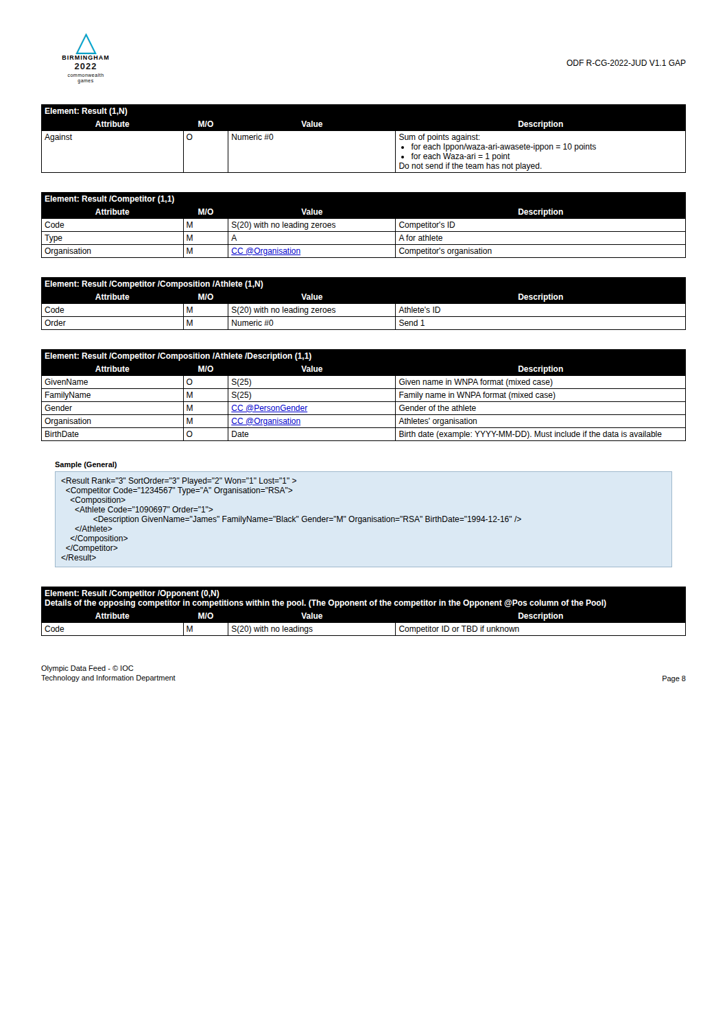△
BIRMINGHAM
2022
commonwealth
games
ODF R-CG-2022-JUD V1.1 GAP
| Element: Result (1,N) |
| Attribute | M/O | Value | Description |
| Against | O | Numeric #0 | Sum of points against: for each Ippon/waza-ari-awasete-ippon = 10 points for each Waza-ari = 1 point Do not send if the team has not played. |
| Element: Result /Competitor (1,1) |
| Attribute | M/O | Value | Description |
| Code | M | S(20) with no leading zeroes | Competitor's ID |
| Type | M | A | A for athlete |
| Organisation | M | CC @Organisation | Competitor's organisation |
| Element: Result /Competitor /Composition /Athlete (1,N) |
| Attribute | M/O | Value | Description |
| Code | M | S(20) with no leading zeroes | Athlete's ID |
| Order | M | Numeric #0 | Send 1 |
| Element: Result /Competitor /Composition /Athlete /Description (1,1) |
| Attribute | M/O | Value | Description |
| GivenName | O | S(25) | Given name in WNPA format (mixed case) |
| FamilyName | M | S(25) | Family name in WNPA format (mixed case) |
| Gender | M | CC @PersonGender | Gender of the athlete |
| Organisation | M | CC @Organisation | Athletes' organisation |
| BirthDate | O | Date | Birth date (example: YYYY-MM-DD). Must include if the data is available |
Sample (General)
<Result Rank="3" SortOrder="3" Played="2" Won="1" Lost="1" > <Competitor Code="1234567" Type="A" Organisation="RSA"> <Composition> <Athlete Code="1090697" Order="1"> <Description GivenName="James" FamilyName="Black" Gender="M" Organisation="RSA" BirthDate="1994-12-16" /> </Athlete> </Composition> </Competitor> </Result>
| Element: Result /Competitor /Opponent (0,N) Details of the opposing competitor in competitions within the pool. (The Opponent of the competitor in the Opponent @Pos column of the Pool) |
| Attribute | M/O | Value | Description |
| Code | M | S(20) with no leadings | Competitor ID or TBD if unknown |
Olympic Data Feed - © IOC
Technology and Information Department
Page 8